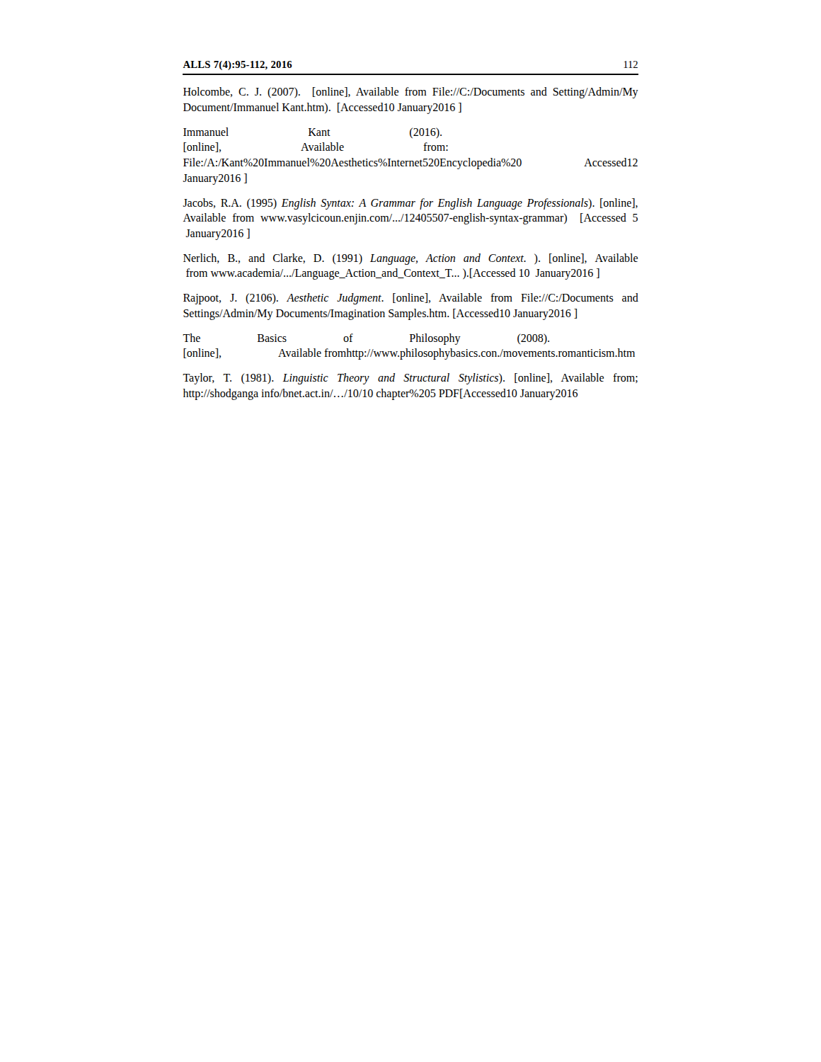ALLS 7(4):95-112, 2016 112
Holcombe, C. J. (2007). [online], Available from File://C:/Documents and Setting/Admin/My Document/Immanuel Kant.htm). [Accessed10 January2016 ]
Immanuel       Kant       (2016).       [online],       Available       from: File:/A:/Kant%20Immanuel%20Aesthetics%Internet520Encyclopedia%20 Accessed12 January2016 ]
Jacobs, R.A. (1995) English Syntax: A Grammar for English Language Professionals). [online], Available from www.vasylcicoun.enjin.com/.../12405507-english-syntax-grammar) [Accessed 5 January2016 ]
Nerlich, B., and Clarke, D. (1991) Language, Action and Context. ). [online], Available from www.academia/.../Language_Action_and_Context_T... ).[Accessed 10 January2016 ]
Rajpoot, J. (2106). Aesthetic Judgment. [online], Available from File://C:/Documents and Settings/Admin/My Documents/Imagination Samples.htm. [Accessed10 January2016 ]
The     Basics     of     Philosophy     (2008).     [online],     Available fromhttp://www.philosophybasics.con./movements.romanticism.htm
Taylor, T. (1981). Linguistic Theory and Structural Stylistics). [online], Available from; http://shodganga info/bnet.act.in/…/10/10 chapter%205 PDF[Accessed10 January2016